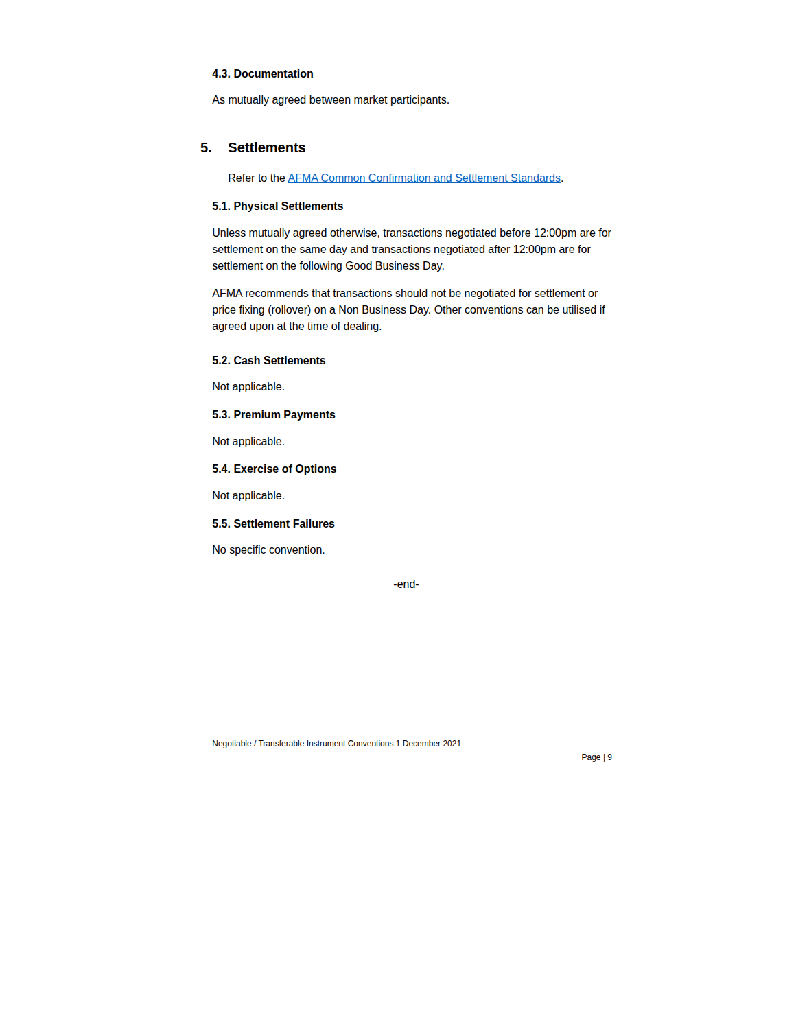4.3. Documentation
As mutually agreed between market participants.
5. Settlements
Refer to the AFMA Common Confirmation and Settlement Standards.
5.1. Physical Settlements
Unless mutually agreed otherwise, transactions negotiated before 12:00pm are for settlement on the same day and transactions negotiated after 12:00pm are for settlement on the following Good Business Day.
AFMA recommends that transactions should not be negotiated for settlement or price fixing (rollover) on a Non Business Day. Other conventions can be utilised if agreed upon at the time of dealing.
5.2. Cash Settlements
Not applicable.
5.3. Premium Payments
Not applicable.
5.4. Exercise of Options
Not applicable.
5.5. Settlement Failures
No specific convention.
-end-
Negotiable / Transferable Instrument Conventions 1 December 2021
Page | 9